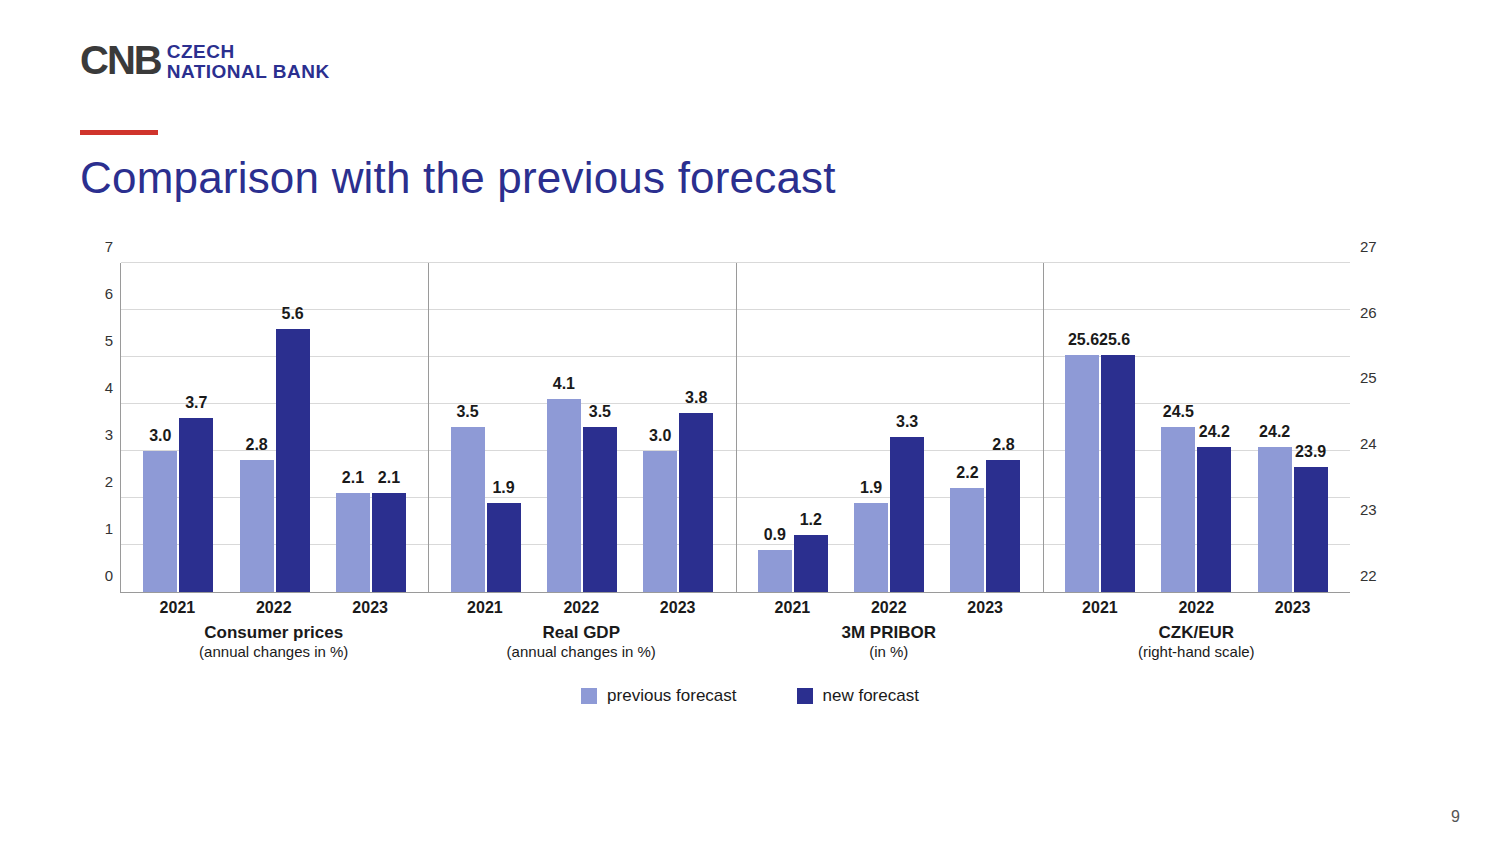CNB
CZECH
NATIONAL BANK
Comparison with the previous forecast
7 6 5 4 3 2 1 0 27 26 25 24 23 22
3.0
3.7
2.8
5.6
2.1
2.1
3.5
1.9
4.1
3.5
3.0
3.8
0.9
1.2
1.9
3.3
2.2
2.8
25.625.6
24.5
24.2
24.2
23.9
202120222023
Consumer prices
(annual changes in %)
202120222023
Real GDP
(annual changes in %)
202120222023
3M PRIBOR
(in %)
202120222023
CZK/EUR
(right-hand scale)
previous forecast
new forecast
9